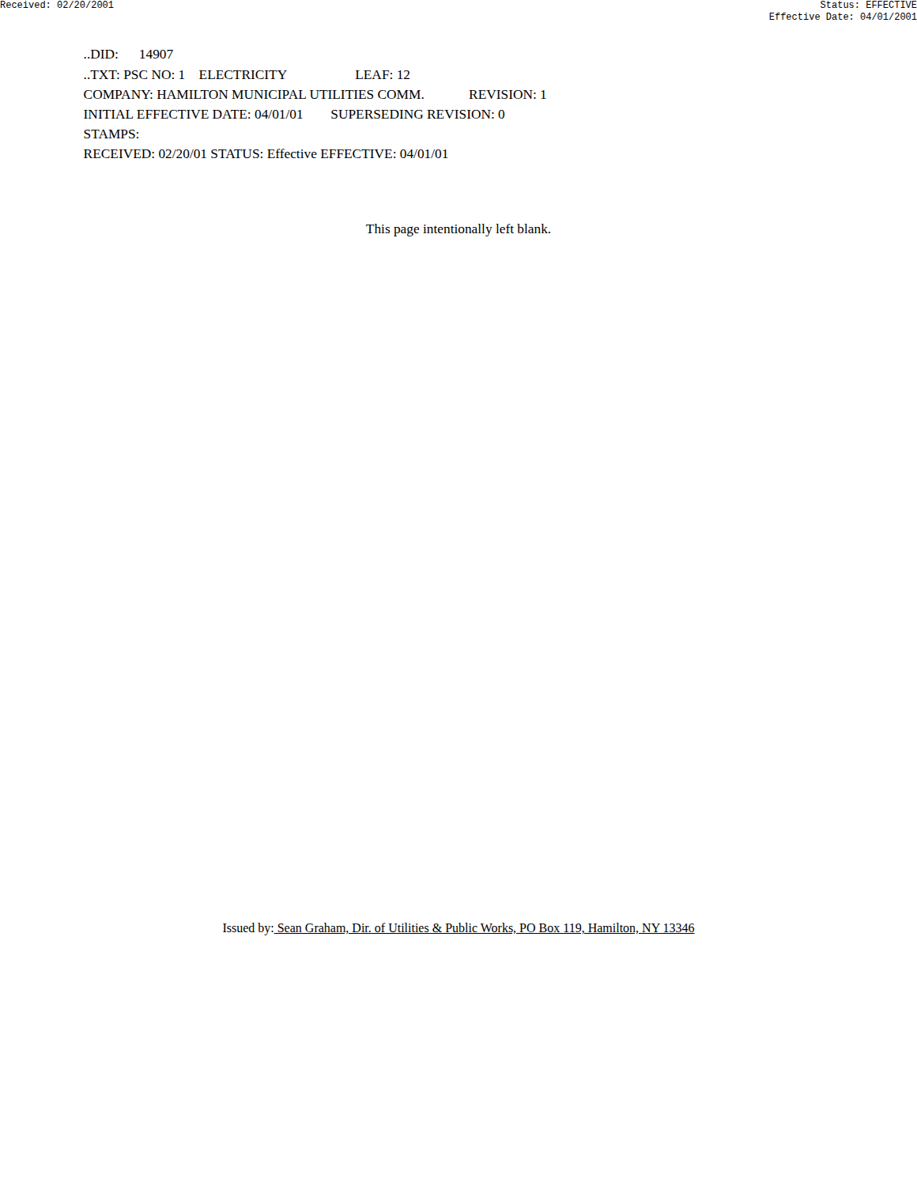Received: 02/20/2001
Status: EFFECTIVE
Effective Date: 04/01/2001
..DID: 14907 ..TXT: PSC NO: 1 ELECTRICITY LEAF: 12 COMPANY: HAMILTON MUNICIPAL UTILITIES COMM. REVISION: 1 INITIAL EFFECTIVE DATE: 04/01/01 SUPERSEDING REVISION: 0 STAMPS: RECEIVED: 02/20/01 STATUS: Effective EFFECTIVE: 04/01/01
This page intentionally left blank.
Issued by: Sean Graham, Dir. of Utilities & Public Works, PO Box 119, Hamilton, NY 13346